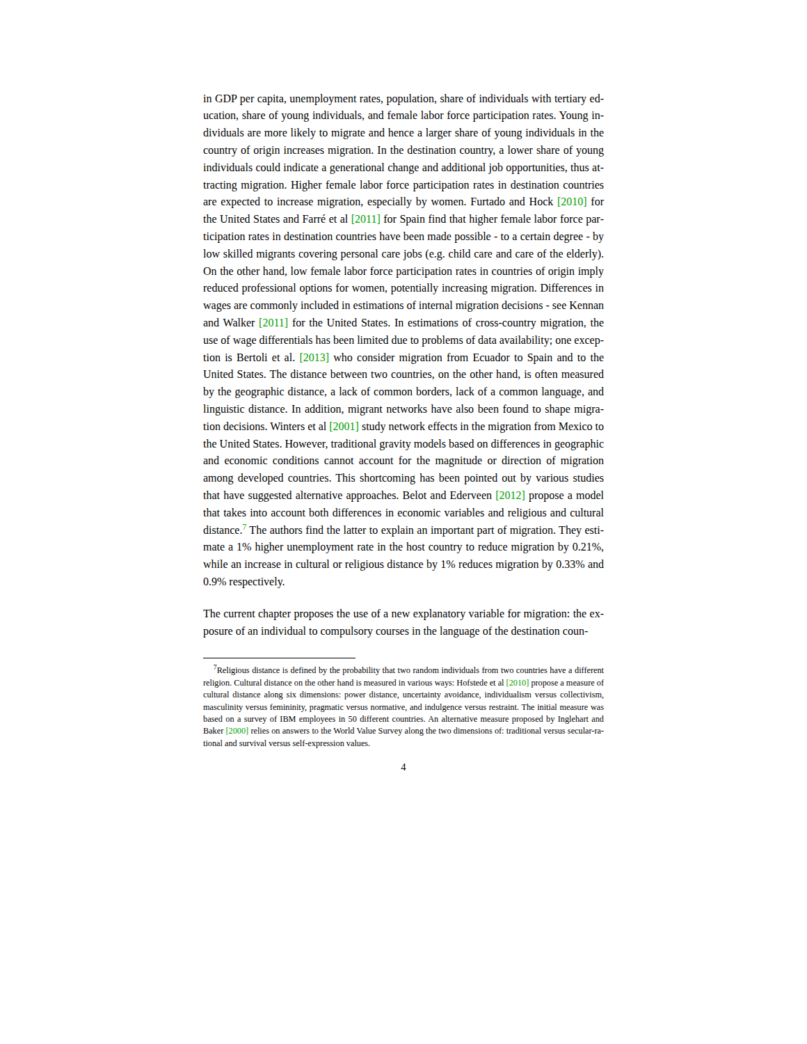in GDP per capita, unemployment rates, population, share of individuals with tertiary education, share of young individuals, and female labor force participation rates. Young individuals are more likely to migrate and hence a larger share of young individuals in the country of origin increases migration. In the destination country, a lower share of young individuals could indicate a generational change and additional job opportunities, thus attracting migration. Higher female labor force participation rates in destination countries are expected to increase migration, especially by women. Furtado and Hock [2010] for the United States and Farré et al [2011] for Spain find that higher female labor force participation rates in destination countries have been made possible - to a certain degree - by low skilled migrants covering personal care jobs (e.g. child care and care of the elderly). On the other hand, low female labor force participation rates in countries of origin imply reduced professional options for women, potentially increasing migration. Differences in wages are commonly included in estimations of internal migration decisions - see Kennan and Walker [2011] for the United States. In estimations of cross-country migration, the use of wage differentials has been limited due to problems of data availability; one exception is Bertoli et al. [2013] who consider migration from Ecuador to Spain and to the United States. The distance between two countries, on the other hand, is often measured by the geographic distance, a lack of common borders, lack of a common language, and linguistic distance. In addition, migrant networks have also been found to shape migration decisions. Winters et al [2001] study network effects in the migration from Mexico to the United States. However, traditional gravity models based on differences in geographic and economic conditions cannot account for the magnitude or direction of migration among developed countries. This shortcoming has been pointed out by various studies that have suggested alternative approaches. Belot and Ederveen [2012] propose a model that takes into account both differences in economic variables and religious and cultural distance.7 The authors find the latter to explain an important part of migration. They estimate a 1% higher unemployment rate in the host country to reduce migration by 0.21%, while an increase in cultural or religious distance by 1% reduces migration by 0.33% and 0.9% respectively.
The current chapter proposes the use of a new explanatory variable for migration: the exposure of an individual to compulsory courses in the language of the destination coun-
7Religious distance is defined by the probability that two random individuals from two countries have a different religion. Cultural distance on the other hand is measured in various ways: Hofstede et al [2010] propose a measure of cultural distance along six dimensions: power distance, uncertainty avoidance, individualism versus collectivism, masculinity versus femininity, pragmatic versus normative, and indulgence versus restraint. The initial measure was based on a survey of IBM employees in 50 different countries. An alternative measure proposed by Inglehart and Baker [2000] relies on answers to the World Value Survey along the two dimensions of: traditional versus secular-rational and survival versus self-expression values.
4